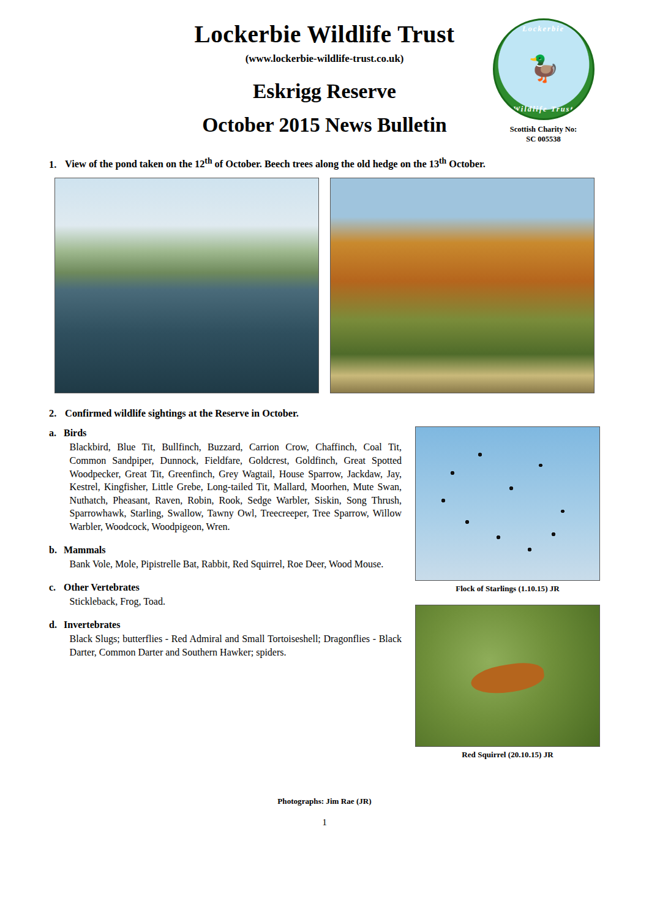Lockerbie
🦆
Wildlife Trust
Scottish Charity No:
SC 005538
Lockerbie Wildlife Trust
(www.lockerbie-wildlife-trust.co.uk)
Eskrigg Reserve
October 2015 News Bulletin
1. View of the pond taken on the 12th of October. Beech trees along the old hedge on the 13th October.
2. Confirmed wildlife sightings at the Reserve in October.
a. Birds
Blackbird, Blue Tit, Bullfinch, Buzzard, Carrion Crow, Chaffinch, Coal Tit, Common Sandpiper, Dunnock, Fieldfare, Goldcrest, Goldfinch, Great Spotted Woodpecker, Great Tit, Greenfinch, Grey Wagtail, House Sparrow, Jackdaw, Jay, Kestrel, Kingfisher, Little Grebe, Long-tailed Tit, Mallard, Moorhen, Mute Swan, Nuthatch, Pheasant, Raven, Robin, Rook, Sedge Warbler, Siskin, Song Thrush, Sparrowhawk, Starling, Swallow, Tawny Owl, Treecreeper, Tree Sparrow, Willow Warbler, Woodcock, Woodpigeon, Wren.
b. Mammals
Bank Vole, Mole, Pipistrelle Bat, Rabbit, Red Squirrel, Roe Deer, Wood Mouse.
c. Other Vertebrates
Stickleback, Frog, Toad.
d. Invertebrates
Black Slugs; butterflies - Red Admiral and Small Tortoiseshell; Dragonflies - Black Darter, Common Darter and Southern Hawker; spiders.
Flock of Starlings (1.10.15) JR
Red Squirrel (20.10.15) JR
Photographs: Jim Rae (JR)
1